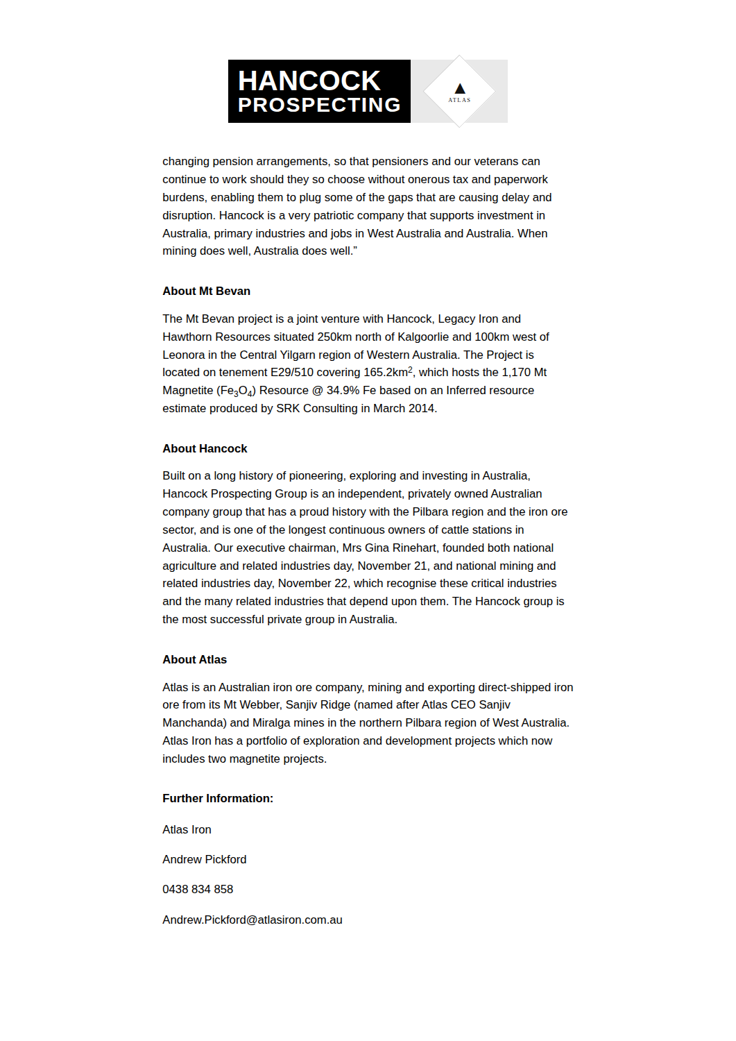HANCOCK PROSPECTING
▲ ATLAS
changing pension arrangements, so that pensioners and our veterans can continue to work should they so choose without onerous tax and paperwork burdens, enabling them to plug some of the gaps that are causing delay and disruption. Hancock is a very patriotic company that supports investment in Australia, primary industries and jobs in West Australia and Australia. When mining does well, Australia does well.”
About Mt Bevan
The Mt Bevan project is a joint venture with Hancock, Legacy Iron and Hawthorn Resources situated 250km north of Kalgoorlie and 100km west of Leonora in the Central Yilgarn region of Western Australia. The Project is located on tenement E29/510 covering 165.2km2, which hosts the 1,170 Mt Magnetite (Fe3O4) Resource @ 34.9% Fe based on an Inferred resource estimate produced by SRK Consulting in March 2014.
About Hancock
Built on a long history of pioneering, exploring and investing in Australia, Hancock Prospecting Group is an independent, privately owned Australian company group that has a proud history with the Pilbara region and the iron ore sector, and is one of the longest continuous owners of cattle stations in Australia. Our executive chairman, Mrs Gina Rinehart, founded both national agriculture and related industries day, November 21, and national mining and related industries day, November 22, which recognise these critical industries and the many related industries that depend upon them. The Hancock group is the most successful private group in Australia.
About Atlas
Atlas is an Australian iron ore company, mining and exporting direct-shipped iron ore from its Mt Webber, Sanjiv Ridge (named after Atlas CEO Sanjiv Manchanda) and Miralga mines in the northern Pilbara region of West Australia. Atlas Iron has a portfolio of exploration and development projects which now includes two magnetite projects.
Further Information:
Atlas Iron
Andrew Pickford
0438 834 858
Andrew.Pickford@atlasiron.com.au